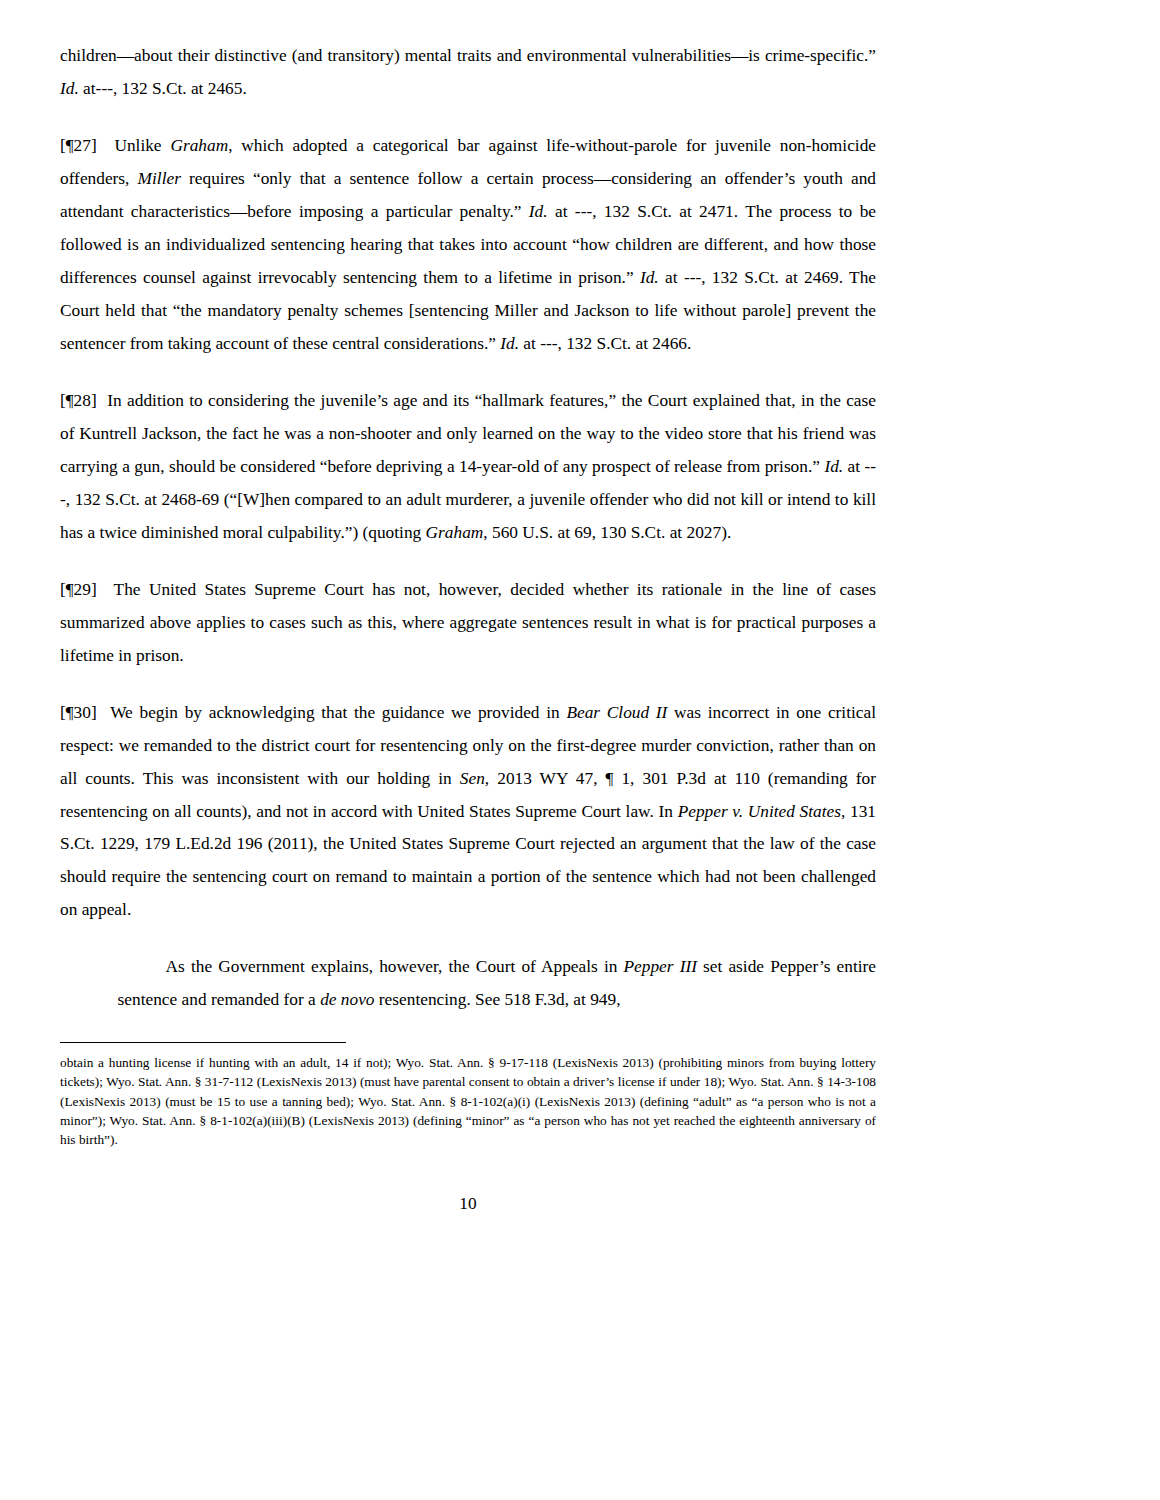children—about their distinctive (and transitory) mental traits and environmental vulnerabilities—is crime-specific.” Id. at---, 132 S.Ct. at 2465.
[¶27] Unlike Graham, which adopted a categorical bar against life-without-parole for juvenile non-homicide offenders, Miller requires “only that a sentence follow a certain process—considering an offender’s youth and attendant characteristics—before imposing a particular penalty.” Id. at ---, 132 S.Ct. at 2471. The process to be followed is an individualized sentencing hearing that takes into account “how children are different, and how those differences counsel against irrevocably sentencing them to a lifetime in prison.” Id. at ---, 132 S.Ct. at 2469. The Court held that “the mandatory penalty schemes [sentencing Miller and Jackson to life without parole] prevent the sentencer from taking account of these central considerations.” Id. at ---, 132 S.Ct. at 2466.
[¶28] In addition to considering the juvenile’s age and its “hallmark features,” the Court explained that, in the case of Kuntrell Jackson, the fact he was a non-shooter and only learned on the way to the video store that his friend was carrying a gun, should be considered “before depriving a 14-year-old of any prospect of release from prison.” Id. at ---, 132 S.Ct. at 2468-69 (“[W]hen compared to an adult murderer, a juvenile offender who did not kill or intend to kill has a twice diminished moral culpability.”) (quoting Graham, 560 U.S. at 69, 130 S.Ct. at 2027).
[¶29] The United States Supreme Court has not, however, decided whether its rationale in the line of cases summarized above applies to cases such as this, where aggregate sentences result in what is for practical purposes a lifetime in prison.
[¶30] We begin by acknowledging that the guidance we provided in Bear Cloud II was incorrect in one critical respect: we remanded to the district court for resentencing only on the first-degree murder conviction, rather than on all counts. This was inconsistent with our holding in Sen, 2013 WY 47, ¶ 1, 301 P.3d at 110 (remanding for resentencing on all counts), and not in accord with United States Supreme Court law. In Pepper v. United States, 131 S.Ct. 1229, 179 L.Ed.2d 196 (2011), the United States Supreme Court rejected an argument that the law of the case should require the sentencing court on remand to maintain a portion of the sentence which had not been challenged on appeal.
As the Government explains, however, the Court of Appeals in Pepper III set aside Pepper’s entire sentence and remanded for a de novo resentencing. See 518 F.3d, at 949,
obtain a hunting license if hunting with an adult, 14 if not); Wyo. Stat. Ann. § 9-17-118 (LexisNexis 2013) (prohibiting minors from buying lottery tickets); Wyo. Stat. Ann. § 31-7-112 (LexisNexis 2013) (must have parental consent to obtain a driver’s license if under 18); Wyo. Stat. Ann. § 14-3-108 (LexisNexis 2013) (must be 15 to use a tanning bed); Wyo. Stat. Ann. § 8-1-102(a)(i) (LexisNexis 2013) (defining “adult” as “a person who is not a minor”); Wyo. Stat. Ann. § 8-1-102(a)(iii)(B) (LexisNexis 2013) (defining “minor” as “a person who has not yet reached the eighteenth anniversary of his birth”).
10